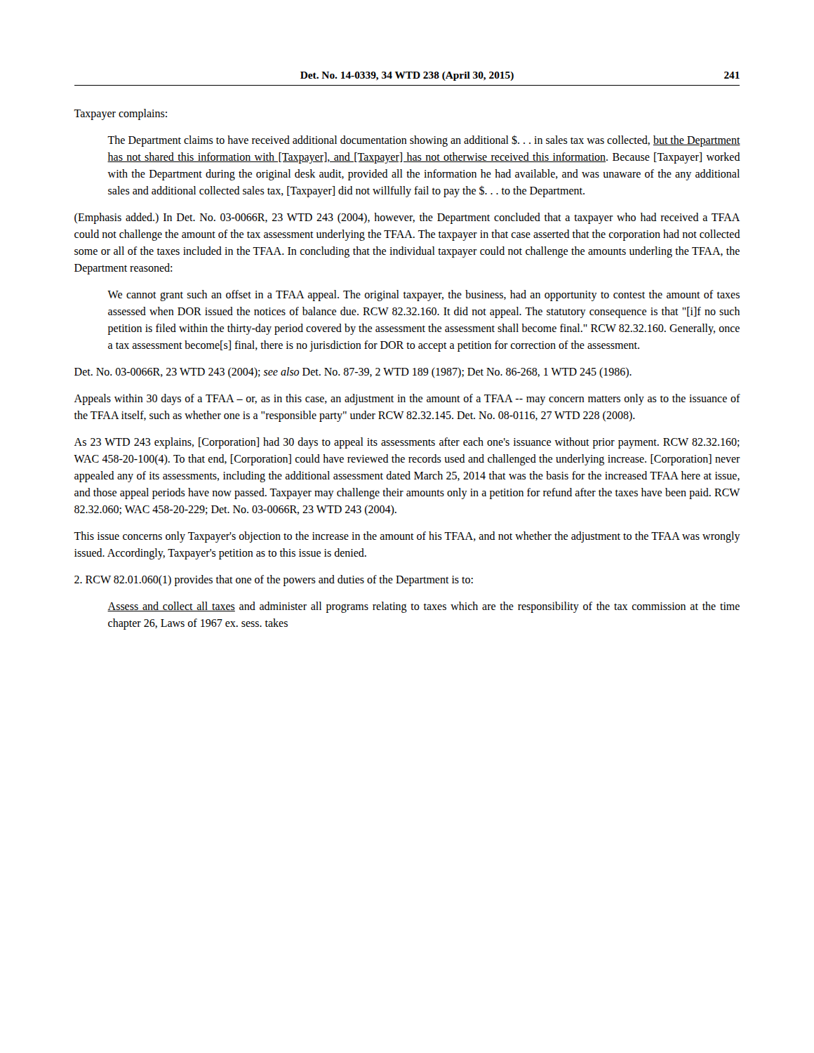Det. No. 14-0339, 34 WTD 238 (April 30, 2015) 241
Taxpayer complains:
The Department claims to have received additional documentation showing an additional $. . . in sales tax was collected, but the Department has not shared this information with [Taxpayer], and [Taxpayer] has not otherwise received this information. Because [Taxpayer] worked with the Department during the original desk audit, provided all the information he had available, and was unaware of the any additional sales and additional collected sales tax, [Taxpayer] did not willfully fail to pay the $. . . to the Department.
(Emphasis added.) In Det. No. 03-0066R, 23 WTD 243 (2004), however, the Department concluded that a taxpayer who had received a TFAA could not challenge the amount of the tax assessment underlying the TFAA. The taxpayer in that case asserted that the corporation had not collected some or all of the taxes included in the TFAA. In concluding that the individual taxpayer could not challenge the amounts underling the TFAA, the Department reasoned:
We cannot grant such an offset in a TFAA appeal. The original taxpayer, the business, had an opportunity to contest the amount of taxes assessed when DOR issued the notices of balance due. RCW 82.32.160. It did not appeal. The statutory consequence is that "[i]f no such petition is filed within the thirty-day period covered by the assessment the assessment shall become final." RCW 82.32.160. Generally, once a tax assessment become[s] final, there is no jurisdiction for DOR to accept a petition for correction of the assessment.
Det. No. 03-0066R, 23 WTD 243 (2004); see also Det. No. 87-39, 2 WTD 189 (1987); Det No. 86-268, 1 WTD 245 (1986).
Appeals within 30 days of a TFAA – or, as in this case, an adjustment in the amount of a TFAA -- may concern matters only as to the issuance of the TFAA itself, such as whether one is a "responsible party" under RCW 82.32.145. Det. No. 08-0116, 27 WTD 228 (2008).
As 23 WTD 243 explains, [Corporation] had 30 days to appeal its assessments after each one's issuance without prior payment. RCW 82.32.160; WAC 458-20-100(4). To that end, [Corporation] could have reviewed the records used and challenged the underlying increase. [Corporation] never appealed any of its assessments, including the additional assessment dated March 25, 2014 that was the basis for the increased TFAA here at issue, and those appeal periods have now passed. Taxpayer may challenge their amounts only in a petition for refund after the taxes have been paid. RCW 82.32.060; WAC 458-20-229; Det. No. 03-0066R, 23 WTD 243 (2004).
This issue concerns only Taxpayer's objection to the increase in the amount of his TFAA, and not whether the adjustment to the TFAA was wrongly issued. Accordingly, Taxpayer's petition as to this issue is denied.
2. RCW 82.01.060(1) provides that one of the powers and duties of the Department is to:
Assess and collect all taxes and administer all programs relating to taxes which are the responsibility of the tax commission at the time chapter 26, Laws of 1967 ex. sess. takes